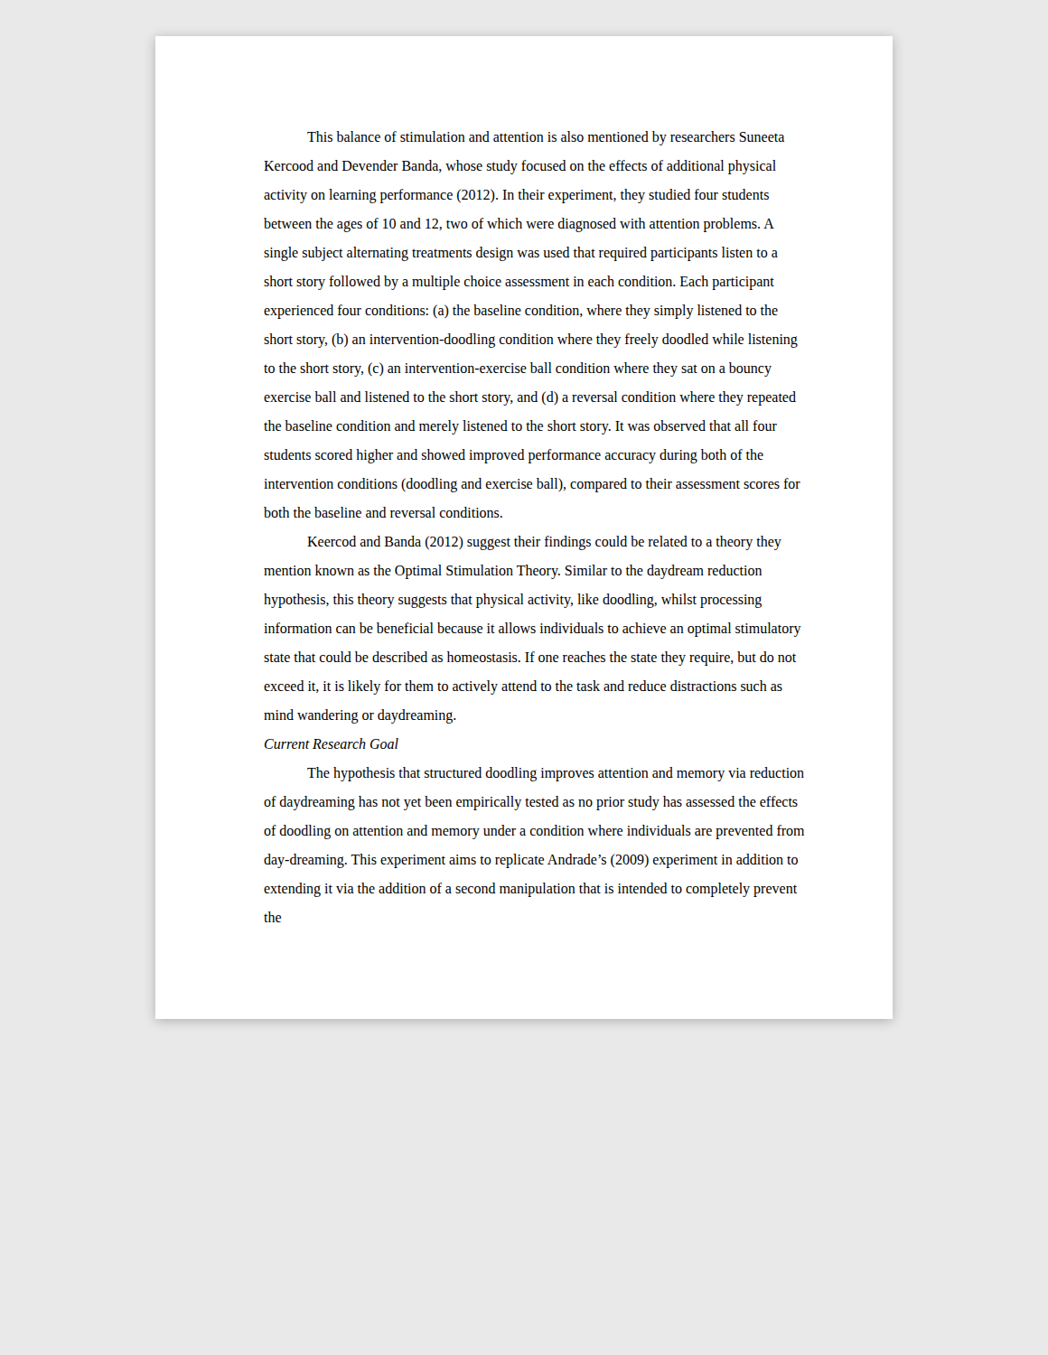This balance of stimulation and attention is also mentioned by researchers Suneeta Kercood and Devender Banda, whose study focused on the effects of additional physical activity on learning performance (2012). In their experiment, they studied four students between the ages of 10 and 12, two of which were diagnosed with attention problems. A single subject alternating treatments design was used that required participants listen to a short story followed by a multiple choice assessment in each condition. Each participant experienced four conditions: (a) the baseline condition, where they simply listened to the short story, (b) an intervention-doodling condition where they freely doodled while listening to the short story, (c) an intervention-exercise ball condition where they sat on a bouncy exercise ball and listened to the short story, and (d) a reversal condition where they repeated the baseline condition and merely listened to the short story. It was observed that all four students scored higher and showed improved performance accuracy during both of the intervention conditions (doodling and exercise ball), compared to their assessment scores for both the baseline and reversal conditions.
Keercod and Banda (2012) suggest their findings could be related to a theory they mention known as the Optimal Stimulation Theory. Similar to the daydream reduction hypothesis, this theory suggests that physical activity, like doodling, whilst processing information can be beneficial because it allows individuals to achieve an optimal stimulatory state that could be described as homeostasis. If one reaches the state they require, but do not exceed it, it is likely for them to actively attend to the task and reduce distractions such as mind wandering or daydreaming.
Current Research Goal
The hypothesis that structured doodling improves attention and memory via reduction of daydreaming has not yet been empirically tested as no prior study has assessed the effects of doodling on attention and memory under a condition where individuals are prevented from day-dreaming. This experiment aims to replicate Andrade’s (2009) experiment in addition to extending it via the addition of a second manipulation that is intended to completely prevent the